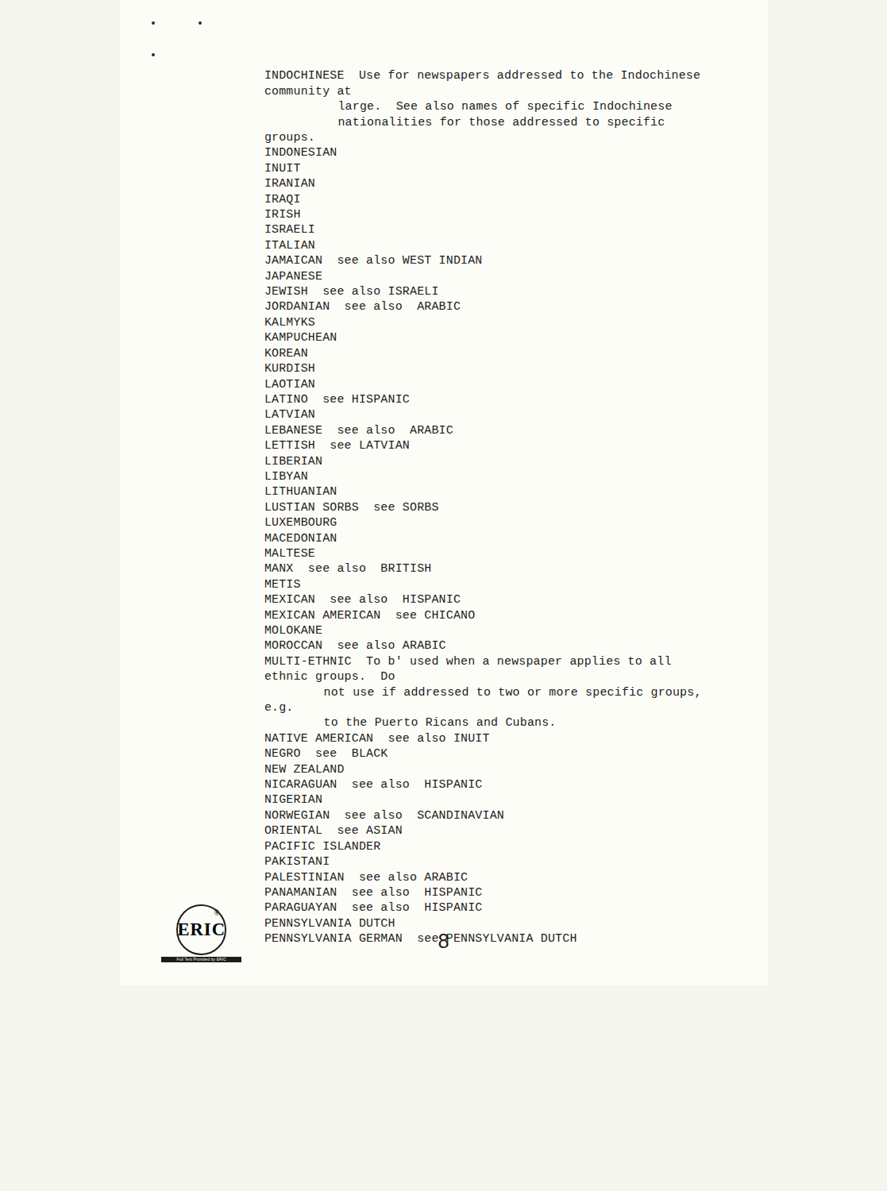INDOCHINESE Use for newspapers addressed to the Indochinese community at large. See also names of specific Indochinese nationalities for those addressed to specific groups. INDONESIAN INUIT IRANIAN IRAQI IRISH ISRAELI ITALIAN JAMAICAN see also WEST INDIAN JAPANESE JEWISH see also ISRAELI JORDANIAN see also ARABIC KALMYKS KAMPUCHEAN KOREAN KURDISH LAOTIAN LATINO see HISPANIC LATVIAN LEBANESE see also ARABIC LETTISH see LATVIAN LIBERIAN LIBYAN LITHUANIAN LUSTIAN SORBS see SORBS LUXEMBOURG MACEDONIAN MALTESE MANX see also BRITISH METIS MEXICAN see also HISPANIC MEXICAN AMERICAN see CHICANO MOLOKANE MOROCCAN see also ARABIC MULTI-ETHNIC To b' used when a newspaper applies to all ethnic groups. Do not use if addressed to two or more specific groups, e.g. to the Puerto Ricans and Cubans. NATIVE AMERICAN see also INUIT NEGRO see BLACK NEW ZEALAND NICARAGUAN see also HISPANIC NIGERIAN NORWEGIAN see also SCANDINAVIAN ORIENTAL see ASIAN PACIFIC ISLANDER PAKISTANI PALESTINIAN see also ARABIC PANAMANIAN see also HISPANIC PARAGUAYAN see also HISPANIC PENNSYLVANIA DUTCH PENNSYLVANIA GERMAN see PENNSYLVANIA DUTCH
8
ERIC®
Full Text Provided by ERIC